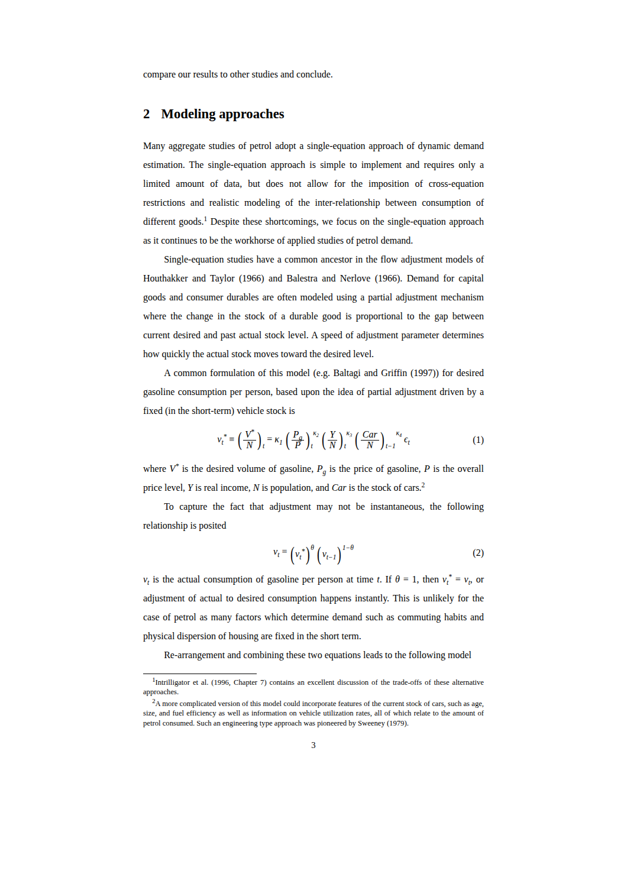compare our results to other studies and conclude.
2 Modeling approaches
Many aggregate studies of petrol adopt a single-equation approach of dynamic demand estimation. The single-equation approach is simple to implement and requires only a limited amount of data, but does not allow for the imposition of cross-equation restrictions and realistic modeling of the inter-relationship between consumption of different goods.1 Despite these shortcomings, we focus on the single-equation approach as it continues to be the workhorse of applied studies of petrol demand.
Single-equation studies have a common ancestor in the flow adjustment models of Houthakker and Taylor (1966) and Balestra and Nerlove (1966). Demand for capital goods and consumer durables are often modeled using a partial adjustment mechanism where the change in the stock of a durable good is proportional to the gap between current desired and past actual stock level. A speed of adjustment parameter determines how quickly the actual stock moves toward the desired level.
A common formulation of this model (e.g. Baltagi and Griffin (1997)) for desired gasoline consumption per person, based upon the idea of partial adjustment driven by a fixed (in the short-term) vehicle stock is
vt* ≡ (V*N) t = κ1 (Pg P) tκ2 (YN) tκ3 (Car N) t−1 κ4 ϵt
(1)
where V* is the desired volume of gasoline, Pg is the price of gasoline, P is the overall price level, Y is real income, N is population, and Car is the stock of cars.2
To capture the fact that adjustment may not be instantaneous, the following relationship is posited
vt = (vt*) θ (vt−1) 1−θ
(2)
vt is the actual consumption of gasoline per person at time t. If θ = 1, then vt* = vt, or adjustment of actual to desired consumption happens instantly. This is unlikely for the case of petrol as many factors which determine demand such as commuting habits and physical dispersion of housing are fixed in the short term.
Re-arrangement and combining these two equations leads to the following model
1Intrilligator et al. (1996, Chapter 7) contains an excellent discussion of the trade-offs of these alternative approaches.
2A more complicated version of this model could incorporate features of the current stock of cars, such as age, size, and fuel efficiency as well as information on vehicle utilization rates, all of which relate to the amount of petrol consumed. Such an engineering type approach was pioneered by Sweeney (1979).
3